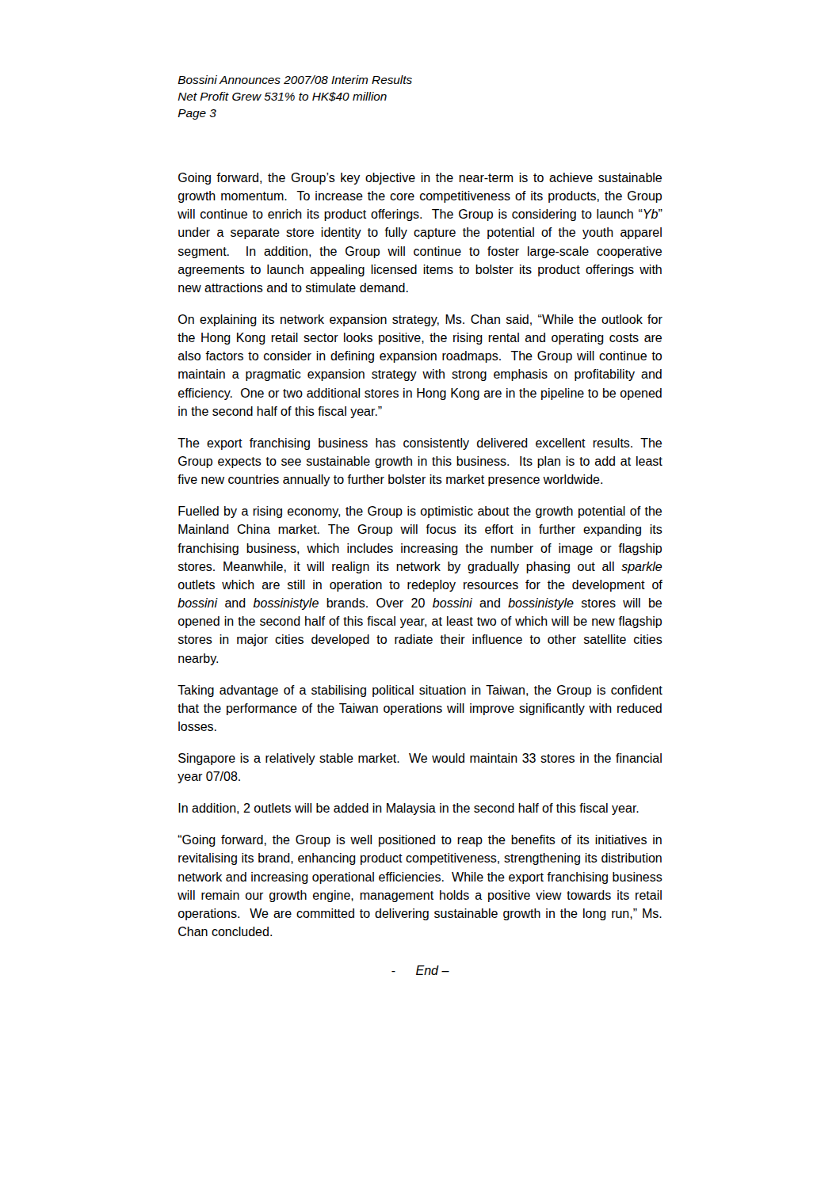Bossini Announces 2007/08 Interim Results
Net Profit Grew 531% to HK$40 million
Page 3
Going forward, the Group’s key objective in the near-term is to achieve sustainable growth momentum. To increase the core competitiveness of its products, the Group will continue to enrich its product offerings. The Group is considering to launch “Yb” under a separate store identity to fully capture the potential of the youth apparel segment. In addition, the Group will continue to foster large-scale cooperative agreements to launch appealing licensed items to bolster its product offerings with new attractions and to stimulate demand.
On explaining its network expansion strategy, Ms. Chan said, “While the outlook for the Hong Kong retail sector looks positive, the rising rental and operating costs are also factors to consider in defining expansion roadmaps. The Group will continue to maintain a pragmatic expansion strategy with strong emphasis on profitability and efficiency. One or two additional stores in Hong Kong are in the pipeline to be opened in the second half of this fiscal year.”
The export franchising business has consistently delivered excellent results. The Group expects to see sustainable growth in this business. Its plan is to add at least five new countries annually to further bolster its market presence worldwide.
Fuelled by a rising economy, the Group is optimistic about the growth potential of the Mainland China market. The Group will focus its effort in further expanding its franchising business, which includes increasing the number of image or flagship stores. Meanwhile, it will realign its network by gradually phasing out all sparkle outlets which are still in operation to redeploy resources for the development of bossini and bossinistyle brands. Over 20 bossini and bossinistyle stores will be opened in the second half of this fiscal year, at least two of which will be new flagship stores in major cities developed to radiate their influence to other satellite cities nearby.
Taking advantage of a stabilising political situation in Taiwan, the Group is confident that the performance of the Taiwan operations will improve significantly with reduced losses.
Singapore is a relatively stable market. We would maintain 33 stores in the financial year 07/08.
In addition, 2 outlets will be added in Malaysia in the second half of this fiscal year.
“Going forward, the Group is well positioned to reap the benefits of its initiatives in revitalising its brand, enhancing product competitiveness, strengthening its distribution network and increasing operational efficiencies. While the export franchising business will remain our growth engine, management holds a positive view towards its retail operations. We are committed to delivering sustainable growth in the long run,” Ms. Chan concluded.
-End –